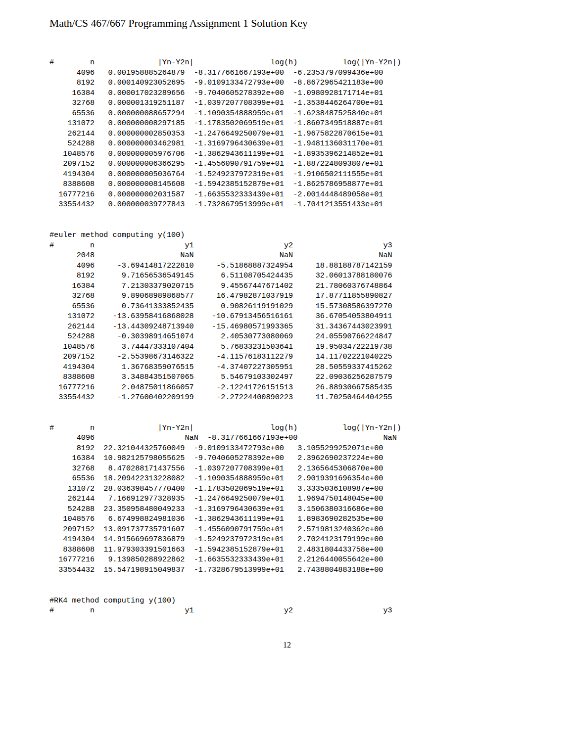Math/CS 467/667 Programming Assignment 1 Solution Key
#        n              |Yn-Y2n|                 log(h)          log(|Yn-Y2n|)
      4096   0.001958885264879  -8.3177661667193e+00  -6.2353797099436e+00
      8192   0.000140923052695  -9.0109133472793e+00  -8.8672965421183e+00
     16384   0.000017023289656  -9.7040605278392e+00  -1.0980928171714e+01
     32768   0.000001319251187  -1.0397207708399e+01  -1.3538446264700e+01
     65536   0.000000088657294  -1.1090354888959e+01  -1.6238487525840e+01
    131072   0.000000008297185  -1.1783502069519e+01  -1.8607349518887e+01
    262144   0.000000002850353  -1.2476649250079e+01  -1.9675822870615e+01
    524288   0.000000003462981  -1.3169796430639e+01  -1.9481136031170e+01
   1048576   0.000000005976706  -1.3862943611199e+01  -1.8935396214852e+01
   2097152   0.000000006366295  -1.4556090791759e+01  -1.8872248093807e+01
   4194304   0.000000005036764  -1.5249237972319e+01  -1.9106502111555e+01
   8388608   0.000000008145608  -1.5942385152879e+01  -1.8625786958877e+01
  16777216   0.000000002031587  -1.6635532333439e+01  -2.0014448489058e+01
  33554432   0.000000039727843  -1.7328679513999e+01  -1.7041213551433e+01


#euler method computing y(100)
#        n                    y1                    y2                    y3
      2048                   NaN                   NaN                   NaN
      4096     -3.69414817222810     -5.51868887324954     18.88188787142159
      8192      9.71656536549145      6.51108705424435     32.06013788180076
     16384      7.21303379020715      9.45567447671402     21.78060376748864
     32768      9.89068989868577     16.47982871037919     17.87711855890827
     65536      0.73641333852435      0.90826119191029     15.57308586397270
    131072    -13.63958416868028    -10.67913456516161     36.67054053804911
    262144    -13.44309248713940    -15.46980571993365     31.34367443023991
    524288     -0.30398914651074      2.40530773080069     24.05590766224847
   1048576      3.74447333107404      5.76833231503641     19.95034722219738
   2097152     -2.55398673146322     -4.11576183112279     14.11702221040225
   4194304      1.36768359076515     -4.37407227305951     28.50559337415262
   8388608      3.34884351507065      5.54679103302497     22.09036256287579
  16777216      2.04875011866057     -2.12241726151513     26.88930667585435
  33554432     -1.27600402209199     -2.27224400890223     11.70250464404255


#        n              |Yn-Y2n|                 log(h)          log(|Yn-Y2n|)
      4096                    NaN  -8.3177661667193e+00                   NaN
      8192  22.321044325760049  -9.0109133472793e+00   3.1055299252071e+00
     16384  10.982125798055625  -9.7040605278392e+00   2.3962690237224e+00
     32768   8.470288171437556  -1.0397207708399e+01   2.1365645306870e+00
     65536  18.209422313228082  -1.1090354888959e+01   2.9019391696354e+00
    131072  28.036398457770400  -1.1783502069519e+01   3.3335036108987e+00
    262144   7.166912977328935  -1.2476649250079e+01   1.9694750148045e+00
    524288  23.350958480049233  -1.3169796430639e+01   3.1506380316686e+00
   1048576   6.674998824981036  -1.3862943611199e+01   1.8983690282535e+00
   2097152  13.091737735791607  -1.4556090791759e+01   2.5719813240362e+00
   4194304  14.915669697836879  -1.5249237972319e+01   2.7024123179199e+00
   8388608  11.979303391501663  -1.5942385152879e+01   2.4831804433758e+00
  16777216   9.139850288922862  -1.6635532333439e+01   2.2126440055642e+00
  33554432  15.547198915049837  -1.7328679513999e+01   2.7438804883188e+00


#RK4 method computing y(100)
#        n                    y1                    y2                    y3
12